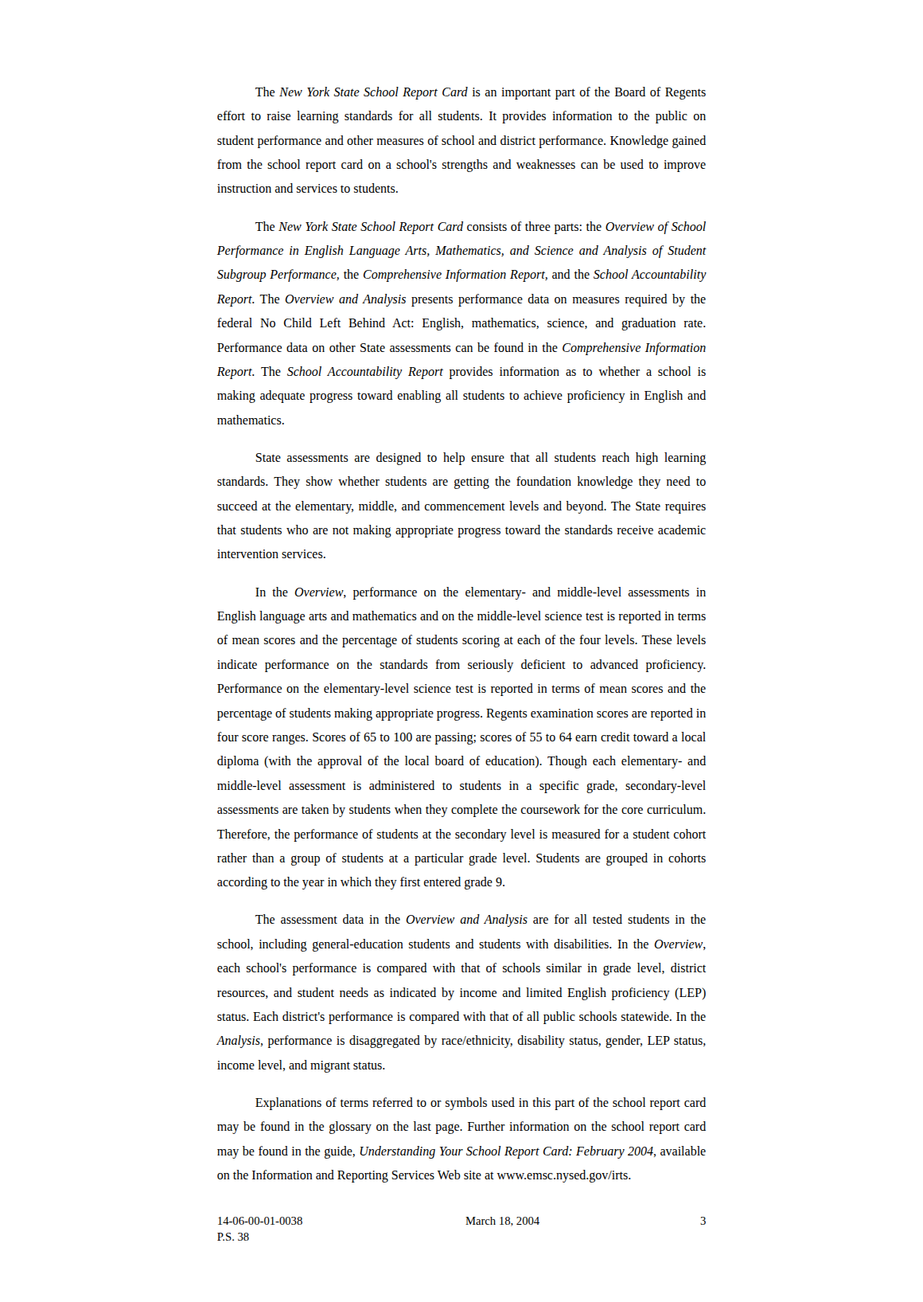The New York State School Report Card is an important part of the Board of Regents effort to raise learning standards for all students. It provides information to the public on student performance and other measures of school and district performance. Knowledge gained from the school report card on a school's strengths and weaknesses can be used to improve instruction and services to students.
The New York State School Report Card consists of three parts: the Overview of School Performance in English Language Arts, Mathematics, and Science and Analysis of Student Subgroup Performance, the Comprehensive Information Report, and the School Accountability Report. The Overview and Analysis presents performance data on measures required by the federal No Child Left Behind Act: English, mathematics, science, and graduation rate. Performance data on other State assessments can be found in the Comprehensive Information Report. The School Accountability Report provides information as to whether a school is making adequate progress toward enabling all students to achieve proficiency in English and mathematics.
State assessments are designed to help ensure that all students reach high learning standards. They show whether students are getting the foundation knowledge they need to succeed at the elementary, middle, and commencement levels and beyond. The State requires that students who are not making appropriate progress toward the standards receive academic intervention services.
In the Overview, performance on the elementary- and middle-level assessments in English language arts and mathematics and on the middle-level science test is reported in terms of mean scores and the percentage of students scoring at each of the four levels. These levels indicate performance on the standards from seriously deficient to advanced proficiency. Performance on the elementary-level science test is reported in terms of mean scores and the percentage of students making appropriate progress. Regents examination scores are reported in four score ranges. Scores of 65 to 100 are passing; scores of 55 to 64 earn credit toward a local diploma (with the approval of the local board of education). Though each elementary- and middle-level assessment is administered to students in a specific grade, secondary-level assessments are taken by students when they complete the coursework for the core curriculum. Therefore, the performance of students at the secondary level is measured for a student cohort rather than a group of students at a particular grade level. Students are grouped in cohorts according to the year in which they first entered grade 9.
The assessment data in the Overview and Analysis are for all tested students in the school, including general-education students and students with disabilities. In the Overview, each school's performance is compared with that of schools similar in grade level, district resources, and student needs as indicated by income and limited English proficiency (LEP) status. Each district's performance is compared with that of all public schools statewide. In the Analysis, performance is disaggregated by race/ethnicity, disability status, gender, LEP status, income level, and migrant status.
Explanations of terms referred to or symbols used in this part of the school report card may be found in the glossary on the last page. Further information on the school report card may be found in the guide, Understanding Your School Report Card: February 2004, available on the Information and Reporting Services Web site at www.emsc.nysed.gov/irts.
14-06-00-01-0038 March 18, 2004 3
P.S. 38